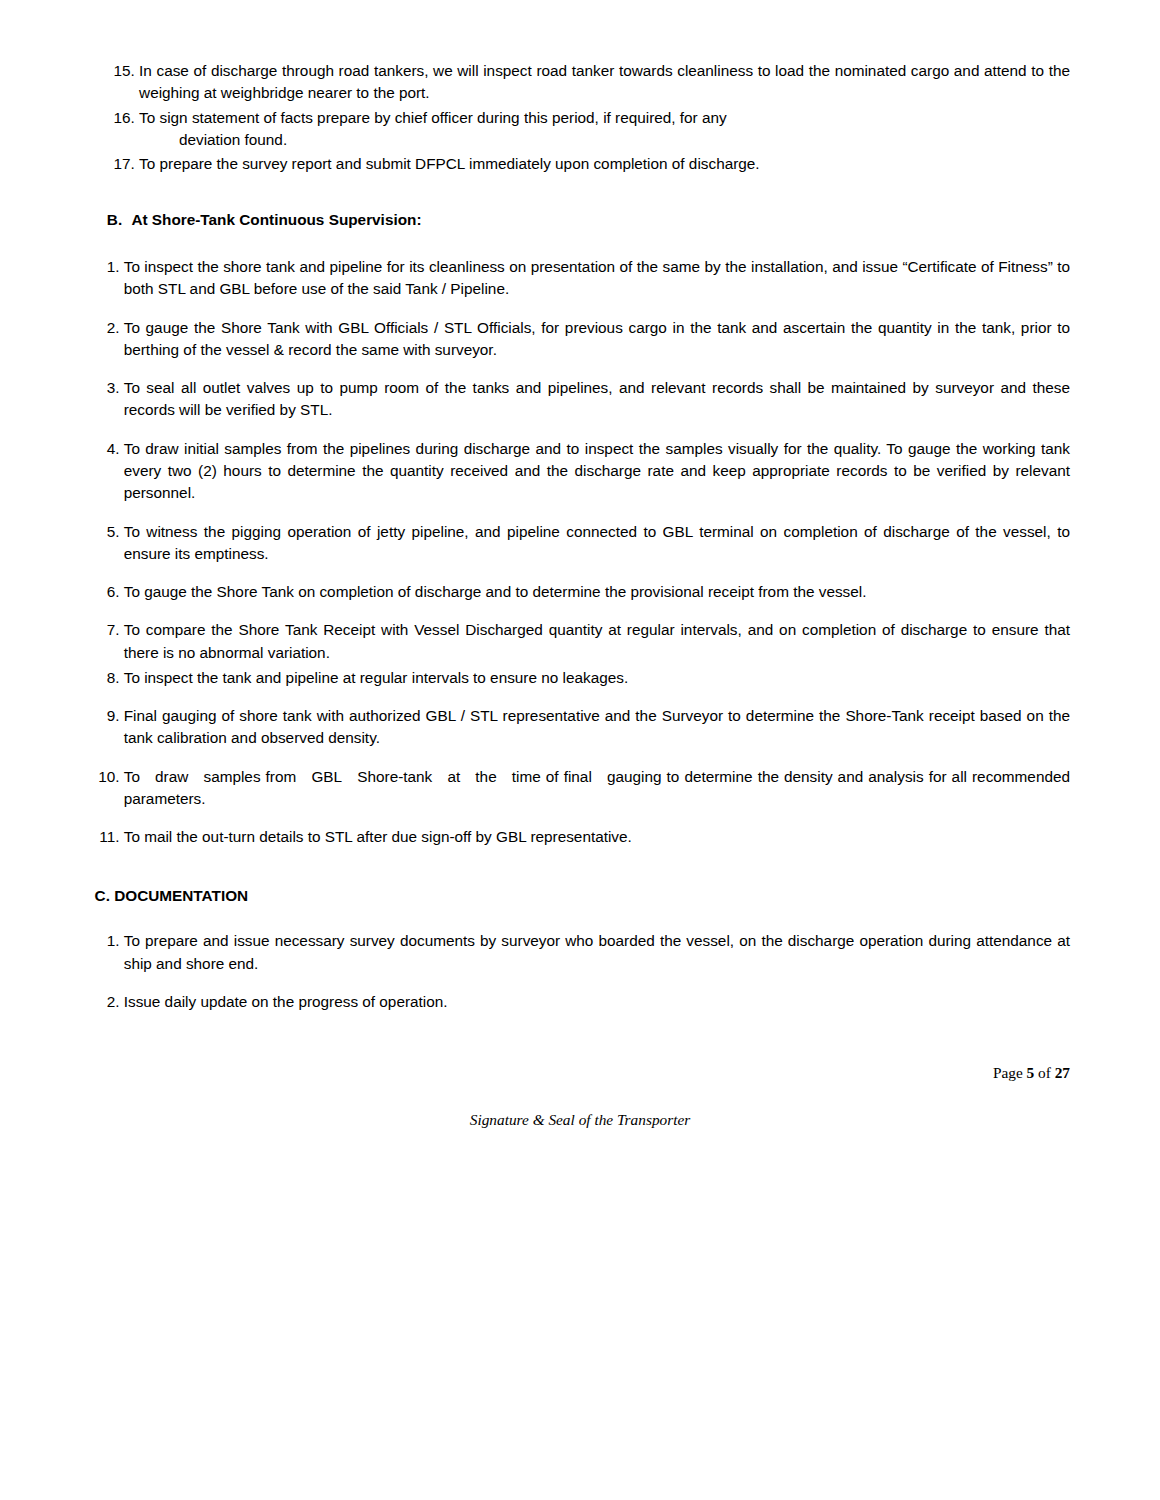In case of discharge through road tankers, we will inspect road tanker towards cleanliness to load the nominated cargo and attend to the weighing at weighbridge nearer to the port.
To sign statement of facts prepare by chief officer during this period, if required, for any deviation found.
To prepare the survey report and submit DFPCL immediately upon completion of discharge.
B. At Shore-Tank Continuous Supervision:
To inspect the shore tank and pipeline for its cleanliness on presentation of the same by the installation, and issue “Certificate of Fitness” to both STL and GBL before use of the said Tank / Pipeline.
To gauge the Shore Tank with GBL Officials / STL Officials, for previous cargo in the tank and ascertain the quantity in the tank, prior to berthing of the vessel & record the same with surveyor.
To seal all outlet valves up to pump room of the tanks and pipelines, and relevant records shall be maintained by surveyor and these records will be verified by STL.
To draw initial samples from the pipelines during discharge and to inspect the samples visually for the quality. To gauge the working tank every two (2) hours to determine the quantity received and the discharge rate and keep appropriate records to be verified by relevant personnel.
To witness the pigging operation of jetty pipeline, and pipeline connected to GBL terminal on completion of discharge of the vessel, to ensure its emptiness.
To gauge the Shore Tank on completion of discharge and to determine the provisional receipt from the vessel.
To compare the Shore Tank Receipt with Vessel Discharged quantity at regular intervals, and on completion of discharge to ensure that there is no abnormal variation.
To inspect the tank and pipeline at regular intervals to ensure no leakages.
Final gauging of shore tank with authorized GBL / STL representative and the Surveyor to determine the Shore-Tank receipt based on the tank calibration and observed density.
To draw samples from GBL Shore-tank at the time of final gauging to determine the density and analysis for all recommended parameters.
To mail the out-turn details to STL after due sign-off by GBL representative.
C. DOCUMENTATION
To prepare and issue necessary survey documents by surveyor who boarded the vessel, on the discharge operation during attendance at ship and shore end.
Issue daily update on the progress of operation.
Page 5 of 27
Signature & Seal of the Transporter